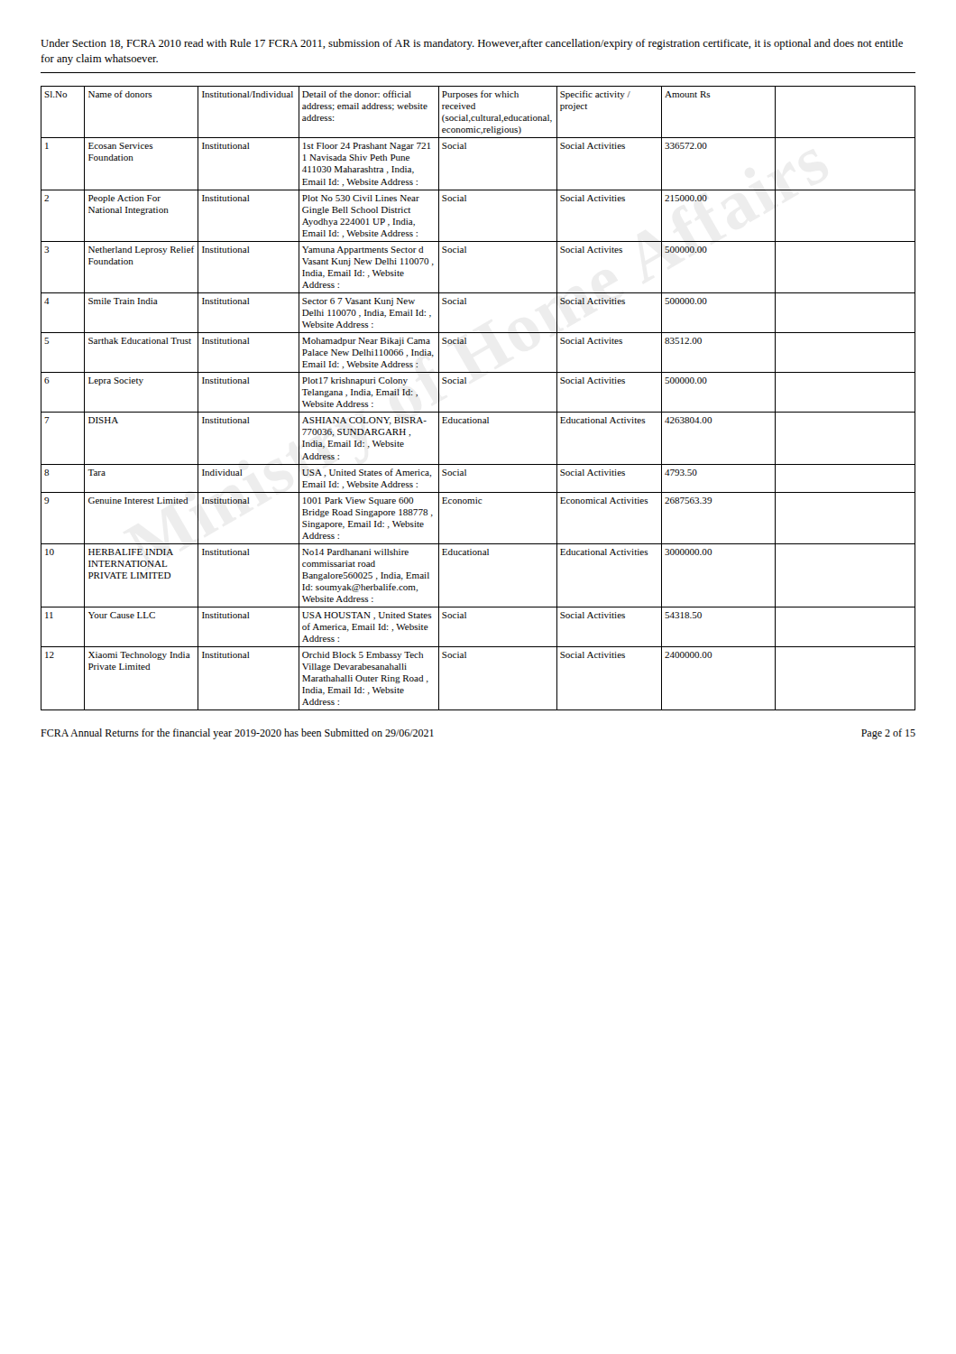Ministry of Home Affairs
Under Section 18, FCRA 2010 read with Rule 17 FCRA 2011, submission of AR is mandatory. However,after cancellation/expiry of registration certificate, it is optional and does not entitle for any claim whatsoever.
| Sl.No | Name of donors | Institutional/Individual | Detail of the donor: official address; email address; website address: | Purposes for which received (social,cultural,educational,economic,religious) | Specific activity / project | Amount Rs | |
| --- | --- | --- | --- | --- | --- | --- | --- |
| 1 | Ecosan Services Foundation | Institutional | 1st Floor 24 Prashant Nagar 721 1 Navisada Shiv Peth Pune 411030 Maharashtra , India, Email Id: , Website Address : | Social | Social Activities | 336572.00 | |
| 2 | People Action For National Integration | Institutional | Plot No 530 Civil Lines Near Gingle Bell School District Ayodhya 224001 UP , India, Email Id: , Website Address : | Social | Social Activities | 215000.00 | |
| 3 | Netherland Leprosy Relief Foundation | Institutional | Yamuna Appartments Sector d Vasant Kunj New Delhi 110070 , India, Email Id: , Website Address : | Social | Social Activites | 500000.00 | |
| 4 | Smile Train India | Institutional | Sector 6 7 Vasant Kunj New Delhi 110070 , India, Email Id: , Website Address : | Social | Social Activities | 500000.00 | |
| 5 | Sarthak Educational Trust | Institutional | Mohamadpur Near Bikaji Cama Palace New Delhi110066 , India, Email Id: , Website Address : | Social | Social Activites | 83512.00 | |
| 6 | Lepra Society | Institutional | Plot17 krishnapuri Colony Telangana , India, Email Id: , Website Address : | Social | Social Activities | 500000.00 | |
| 7 | DISHA | Institutional | ASHIANA COLONY, BISRA-770036, SUNDARGARH , India, Email Id: , Website Address : | Educational | Educational Activites | 4263804.00 | |
| 8 | Tara | Individual | USA , United States of America, Email Id: , Website Address : | Social | Social Activities | 4793.50 | |
| 9 | Genuine Interest Limited | Institutional | 1001 Park View Square 600 Bridge Road Singapore 188778 , Singapore, Email Id: , Website Address : | Economic | Economical Activities | 2687563.39 | |
| 10 | HERBALIFE INDIA INTERNATIONAL PRIVATE LIMITED | Institutional | No14 Pardhanani willshire commissariat road Bangalore560025 , India, Email Id: soumyak@herbalife.com, Website Address : | Educational | Educational Activities | 3000000.00 | |
| 11 | Your Cause LLC | Institutional | USA HOUSTAN , United States of America, Email Id: , Website Address : | Social | Social Activities | 54318.50 | |
| 12 | Xiaomi Technology India Private Limited | Institutional | Orchid Block 5 Embassy Tech Village Devarabesanahalli Marathahalli Outer Ring Road , India, Email Id: , Website Address : | Social | Social Activities | 2400000.00 | |
FCRA Annual Returns for the financial year 2019-2020 has been Submitted on 29/06/2021 Page 2 of 15